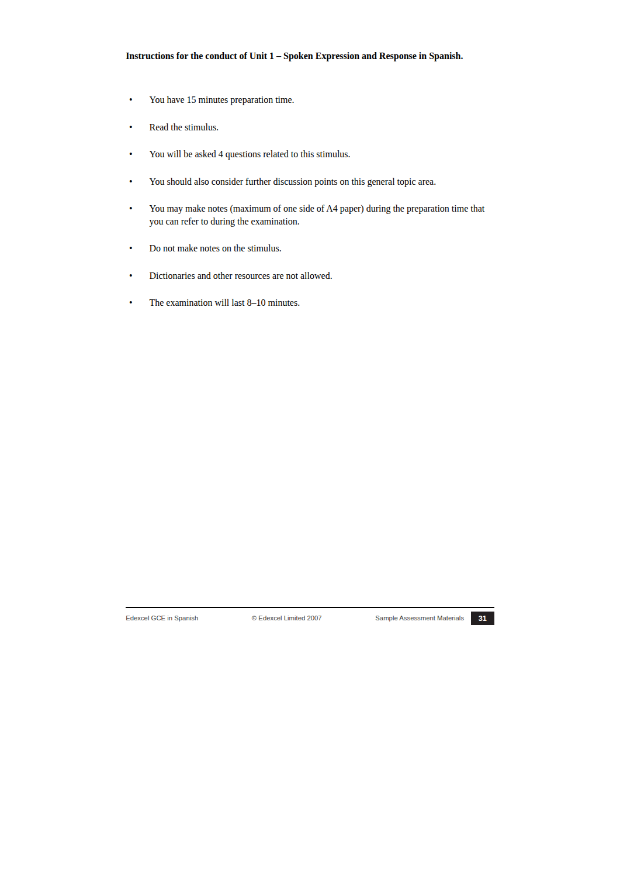Instructions for the conduct of Unit 1 – Spoken Expression and Response in Spanish.
You have 15 minutes preparation time.
Read the stimulus.
You will be asked 4 questions related to this stimulus.
You should also consider further discussion points on this general topic area.
You may make notes (maximum of one side of A4 paper) during the preparation time that you can refer to during the examination.
Do not make notes on the stimulus.
Dictionaries and other resources are not allowed.
The examination will last 8–10 minutes.
Edexcel GCE in Spanish
© Edexcel Limited 2007
Sample Assessment Materials 31